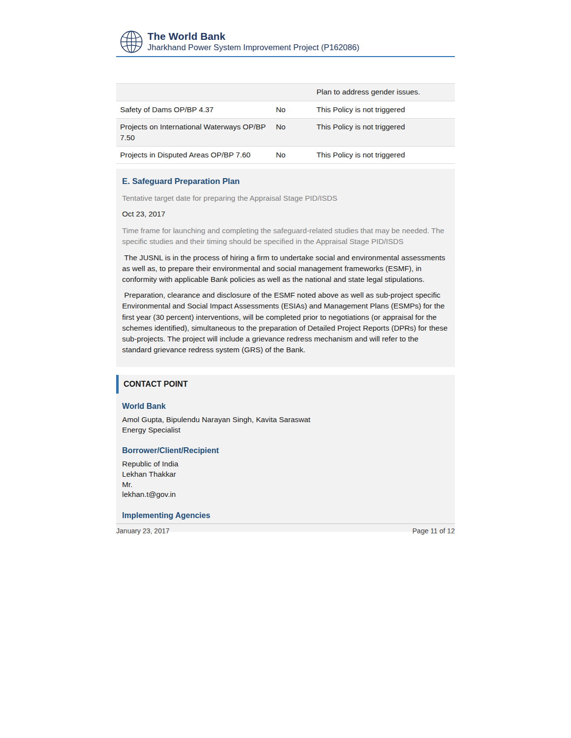The World Bank
Jharkhand Power System Improvement Project (P162086)
| | | Plan to address gender issues. |
| Safety of Dams OP/BP 4.37 | No | This Policy is not triggered |
| Projects on International Waterways OP/BP 7.50 | No | This Policy is not triggered |
| Projects in Disputed Areas OP/BP 7.60 | No | This Policy is not triggered |
E. Safeguard Preparation Plan
Tentative target date for preparing the Appraisal Stage PID/ISDS
Oct 23, 2017
Time frame for launching and completing the safeguard-related studies that may be needed. The specific studies and their timing should be specified in the Appraisal Stage PID/ISDS
The JUSNL is in the process of hiring a firm to undertake social and environmental assessments as well as, to prepare their environmental and social management frameworks (ESMF), in conformity with applicable Bank policies as well as the national and state legal stipulations.
Preparation, clearance and disclosure of the ESMF noted above as well as sub-project specific Environmental and Social Impact Assessments (ESIAs) and Management Plans (ESMPs) for the first year (30 percent) interventions, will be completed prior to negotiations (or appraisal for the schemes identified), simultaneous to the preparation of Detailed Project Reports (DPRs) for these sub-projects. The project will include a grievance redress mechanism and will refer to the standard grievance redress system (GRS) of the Bank.
CONTACT POINT
World Bank
Amol Gupta, Bipulendu Narayan Singh, Kavita Saraswat
Energy Specialist
Borrower/Client/Recipient
Republic of India
Lekhan Thakkar
Mr.
lekhan.t@gov.in
Implementing Agencies
January 23, 2017 Page 11 of 12